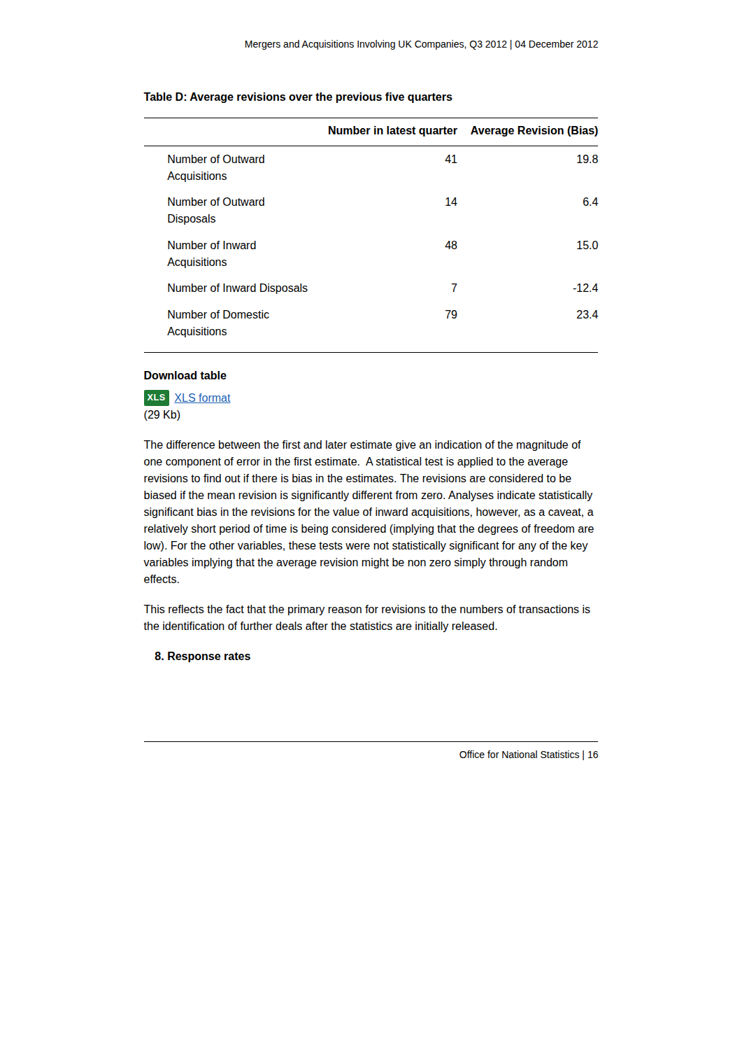Mergers and Acquisitions Involving UK Companies, Q3 2012 | 04 December 2012
Table D: Average revisions over the previous five quarters
| | Number in latest quarter | Average Revision (Bias) |
| --- | --- | --- |
| Number of Outward Acquisitions | 41 | 19.8 |
| Number of Outward Disposals | 14 | 6.4 |
| Number of Inward Acquisitions | 48 | 15.0 |
| Number of Inward Disposals | 7 | -12.4 |
| Number of Domestic Acquisitions | 79 | 23.4 |
Download table
XLS XLS format
(29 Kb)
The difference between the first and later estimate give an indication of the magnitude of one component of error in the first estimate. A statistical test is applied to the average revisions to find out if there is bias in the estimates. The revisions are considered to be biased if the mean revision is significantly different from zero. Analyses indicate statistically significant bias in the revisions for the value of inward acquisitions, however, as a caveat, a relatively short period of time is being considered (implying that the degrees of freedom are low). For the other variables, these tests were not statistically significant for any of the key variables implying that the average revision might be non zero simply through random effects.
This reflects the fact that the primary reason for revisions to the numbers of transactions is the identification of further deals after the statistics are initially released.
Response rates
Office for National Statistics | 16